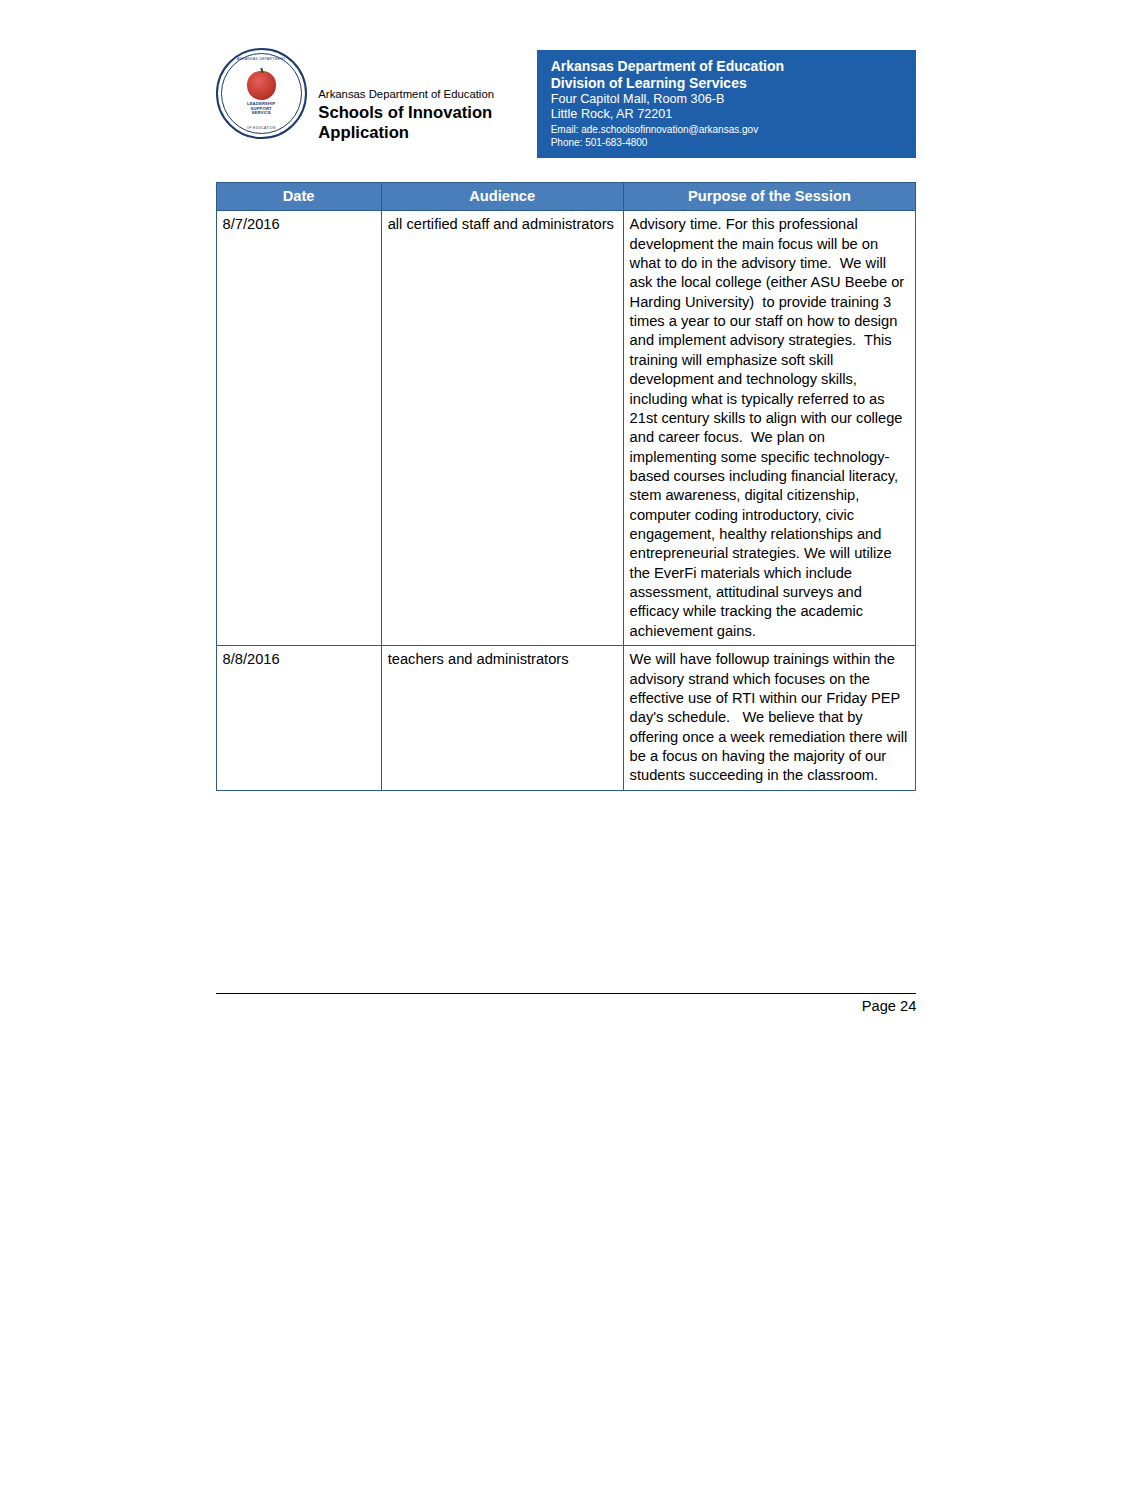ARKANSAS DEPARTMENT
LEADERSHIP
SUPPORT
SERVICE
OF EDUCATION
Arkansas Department of Education
Schools of Innovation Application
Arkansas Department of Education
Division of Learning Services
Four Capitol Mall, Room 306-B
Little Rock, AR 72201
Email: ade.schoolsofinnovation@arkansas.gov
Phone: 501-683-4800
| Date | Audience | Purpose of the Session |
| --- | --- | --- |
| 8/7/2016 | all certified staff and administrators | Advisory time. For this professional development the main focus will be on what to do in the advisory time. We will ask the local college (either ASU Beebe or Harding University) to provide training 3 times a year to our staff on how to design and implement advisory strategies. This training will emphasize soft skill development and technology skills, including what is typically referred to as 21st century skills to align with our college and career focus. We plan on implementing some specific technology-based courses including financial literacy, stem awareness, digital citizenship, computer coding introductory, civic engagement, healthy relationships and entrepreneurial strategies. We will utilize the EverFi materials which include assessment, attitudinal surveys and efficacy while tracking the academic achievement gains. |
| 8/8/2016 | teachers and administrators | We will have followup trainings within the advisory strand which focuses on the effective use of RTI within our Friday PEP day's schedule. We believe that by offering once a week remediation there will be a focus on having the majority of our students succeeding in the classroom. |
Page 24